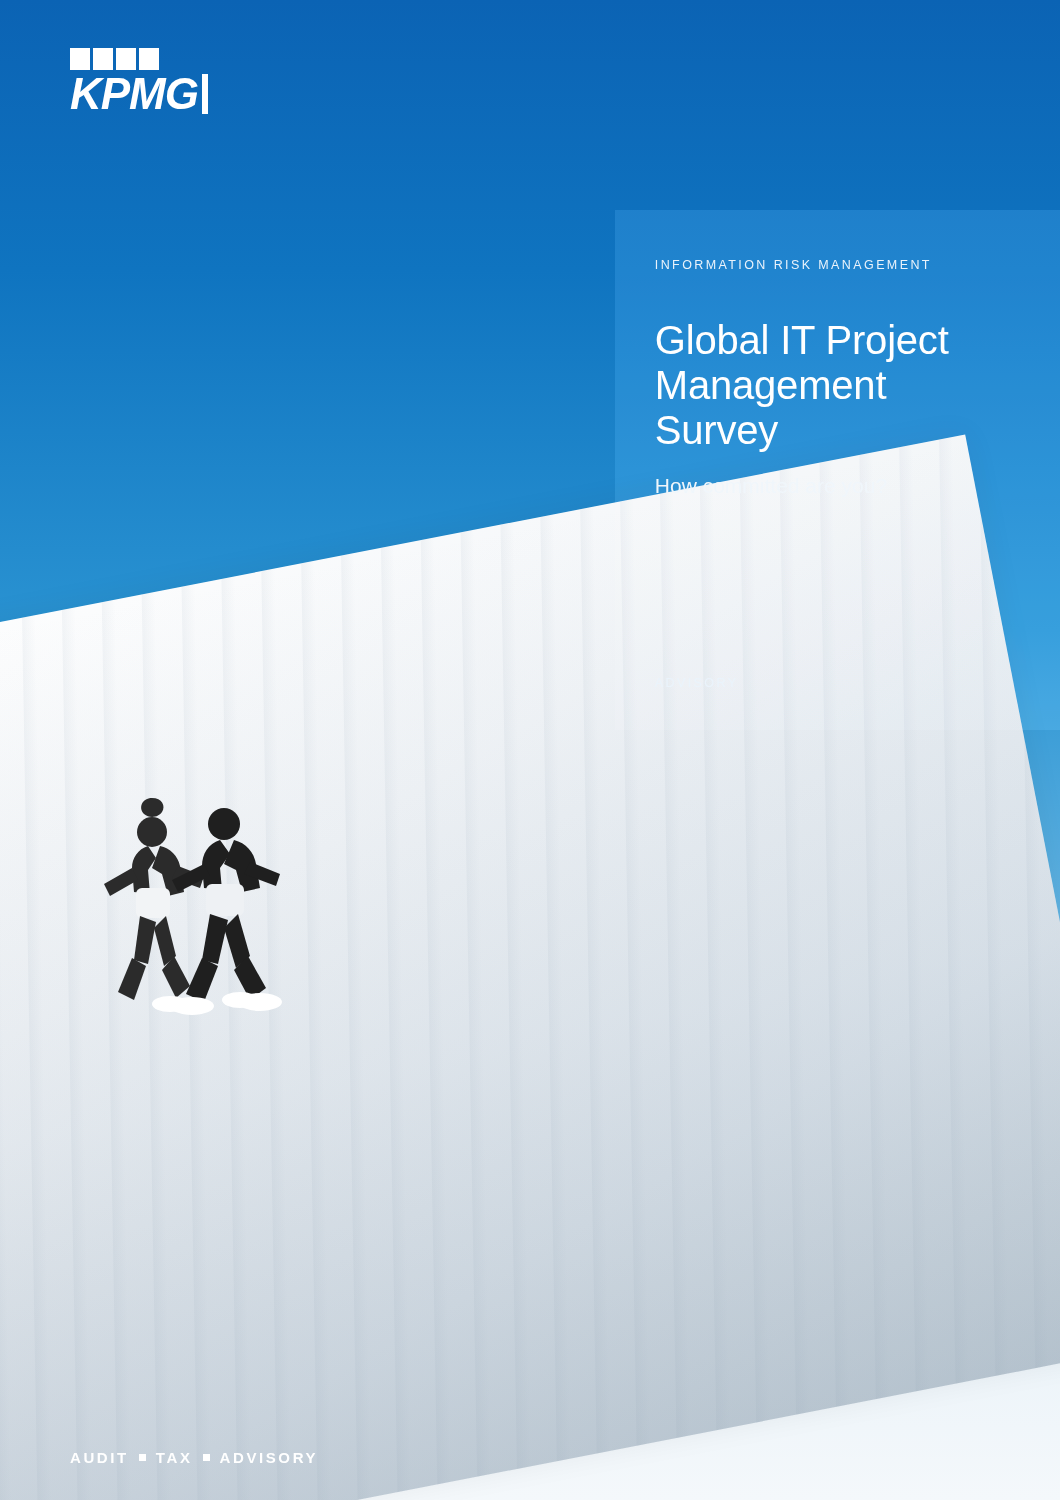KPMG
Information Risk Management
Global IT Project
Management Survey
How committed are you?
Advisory
Audit Tax Advisory